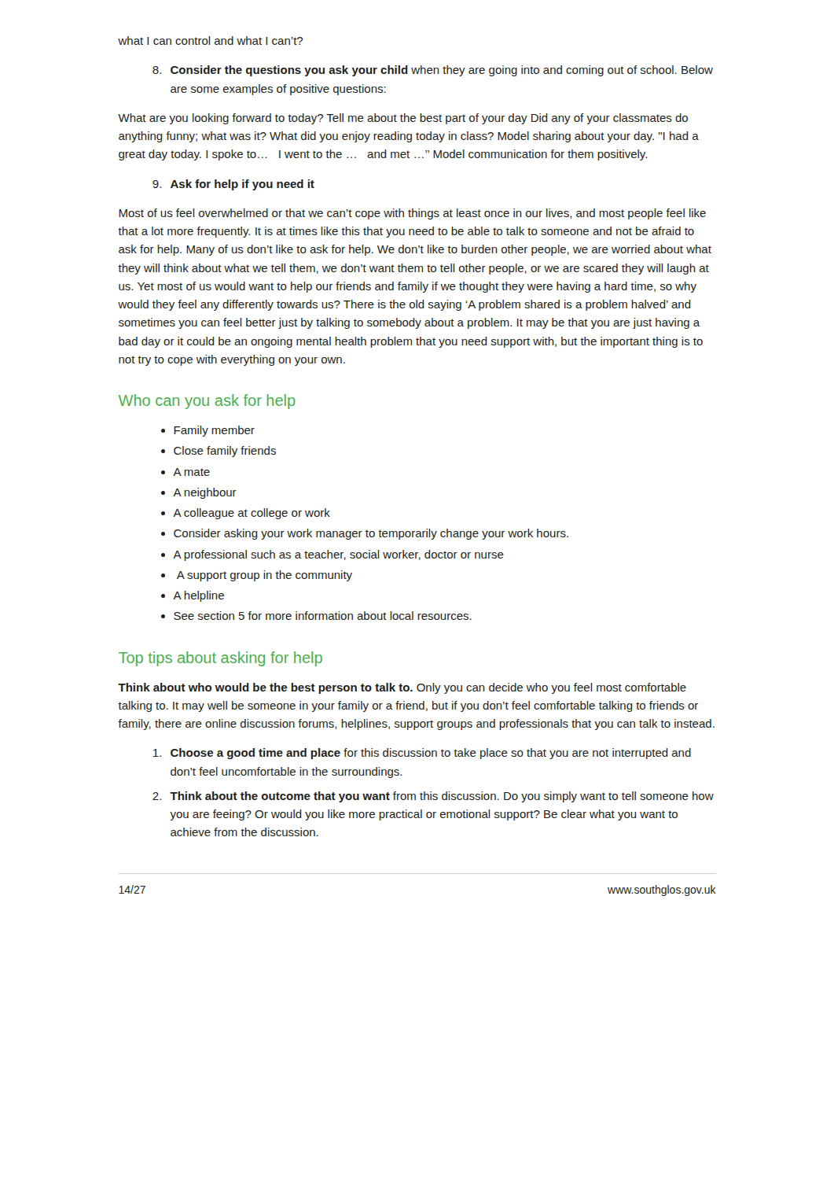what I can control and what I can’t?
Consider the questions you ask your child when they are going into and coming out of school. Below are some examples of positive questions:
What are you looking forward to today? Tell me about the best part of your day Did any of your classmates do anything funny; what was it? What did you enjoy reading today in class? Model sharing about your day. "I had a great day today. I spoke to… I went to the … and met …’’ Model communication for them positively.
Ask for help if you need it
Most of us feel overwhelmed or that we can’t cope with things at least once in our lives, and most people feel like that a lot more frequently. It is at times like this that you need to be able to talk to someone and not be afraid to ask for help. Many of us don’t like to ask for help. We don’t like to burden other people, we are worried about what they will think about what we tell them, we don’t want them to tell other people, or we are scared they will laugh at us. Yet most of us would want to help our friends and family if we thought they were having a hard time, so why would they feel any differently towards us? There is the old saying ‘A problem shared is a problem halved’ and sometimes you can feel better just by talking to somebody about a problem. It may be that you are just having a bad day or it could be an ongoing mental health problem that you need support with, but the important thing is to not try to cope with everything on your own.
Who can you ask for help
Family member
Close family friends
A mate
A neighbour
A colleague at college or work
Consider asking your work manager to temporarily change your work hours.
A professional such as a teacher, social worker, doctor or nurse
A support group in the community
A helpline
See section 5 for more information about local resources.
Top tips about asking for help
Think about who would be the best person to talk to. Only you can decide who you feel most comfortable talking to. It may well be someone in your family or a friend, but if you don’t feel comfortable talking to friends or family, there are online discussion forums, helplines, support groups and professionals that you can talk to instead.
Choose a good time and place for this discussion to take place so that you are not interrupted and don’t feel uncomfortable in the surroundings.
Think about the outcome that you want from this discussion. Do you simply want to tell someone how you are feeing? Or would you like more practical or emotional support? Be clear what you want to achieve from the discussion.
14/27
www.southglos.gov.uk